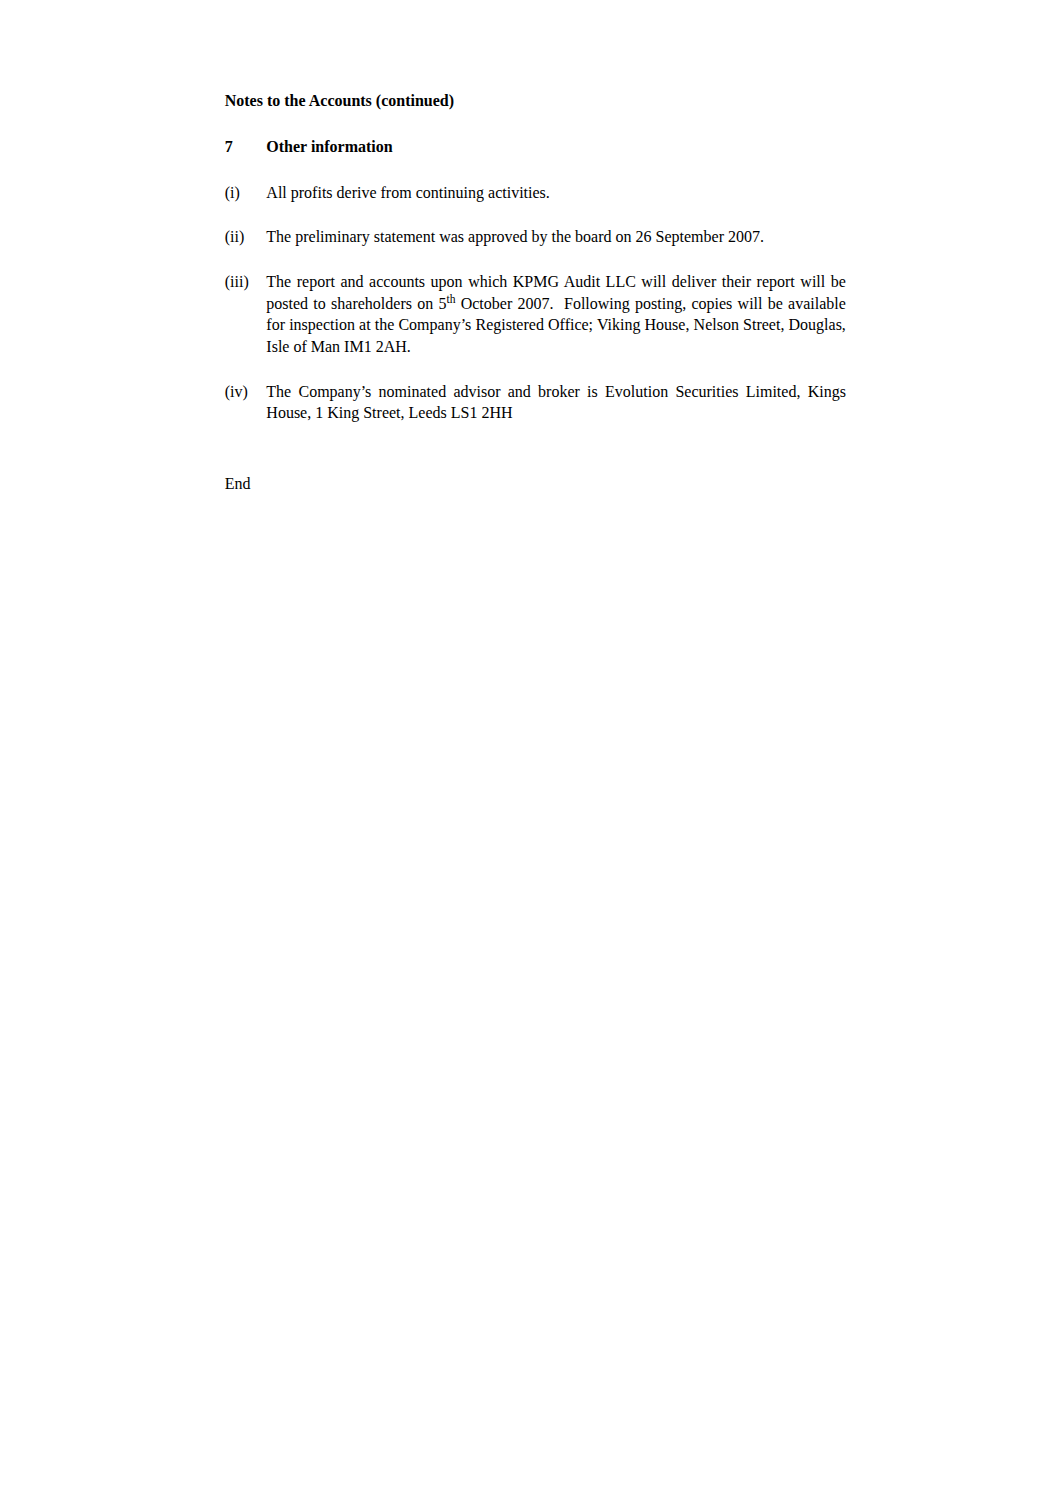Notes to the Accounts (continued)
7 Other information
(i) All profits derive from continuing activities.
(ii) The preliminary statement was approved by the board on 26 September 2007.
(iii) The report and accounts upon which KPMG Audit LLC will deliver their report will be posted to shareholders on 5th October 2007. Following posting, copies will be available for inspection at the Company’s Registered Office; Viking House, Nelson Street, Douglas, Isle of Man IM1 2AH.
(iv) The Company’s nominated advisor and broker is Evolution Securities Limited, Kings House, 1 King Street, Leeds LS1 2HH
End